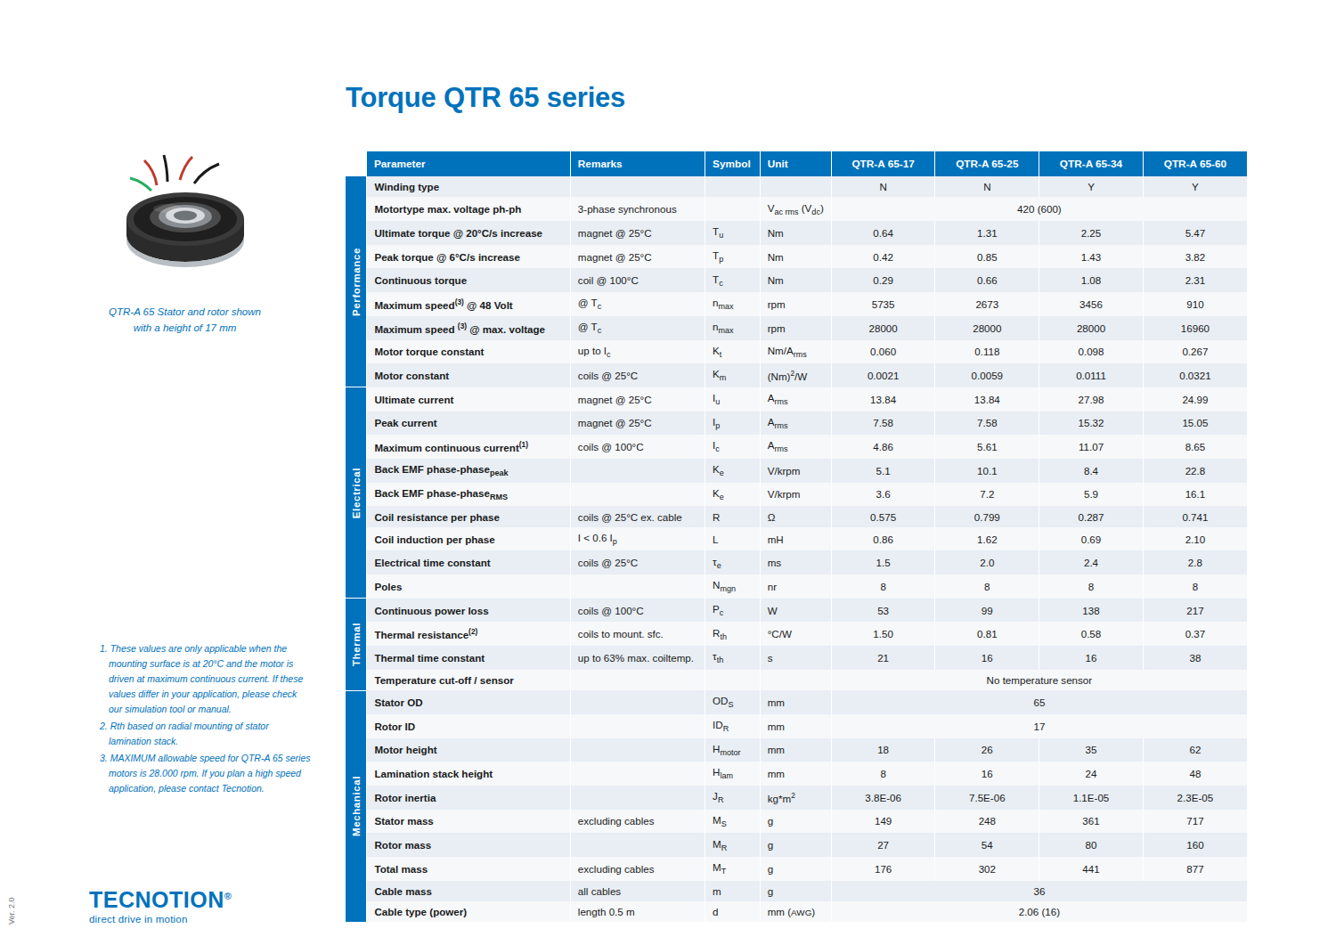Torque QTR 65 series
QTR-A 65 Stator and rotor shown
with a height of 17 mm
1. These values are only applicable when the mounting surface is at 20°C and the motor is driven at maximum continuous current. If these values differ in your application, please check our simulation tool or manual.
2. Rth based on radial mounting of stator lamination stack.
3. MAXIMUM allowable speed for QTR-A 65 series motors is 28.000 rpm. If you plan a high speed application, please contact Tecnotion.
TECNOTION®
direct drive in motion
Ver. 2.0
All specifications ±10%
| | Parameter | Remarks | Symbol | Unit | QTR-A 65-17 | QTR-A 65-25 | QTR-A 65-34 | QTR-A 65-60 |
| --- | --- | --- | --- | --- | --- | --- | --- | --- |
| Performance | Winding type | | | | N | N | Y | Y |
| Motortype max. voltage ph-ph | 3-phase synchronous | | V ac rms (V dc ) | 420 (600) |
| Ultimate torque @ 20°C/s increase | magnet @ 25°C | T u | Nm | 0.64 | 1.31 | 2.25 | 5.47 |
| Peak torque @ 6°C/s increase | magnet @ 25°C | T p | Nm | 0.42 | 0.85 | 1.43 | 3.82 |
| Continuous torque | coil @ 100°C | T c | Nm | 0.29 | 0.66 | 1.08 | 2.31 |
| Maximum speed (3) @ 48 Volt | @ T c | n max | rpm | 5735 | 2673 | 3456 | 910 |
| Maximum speed (3) @ max. voltage | @ T c | n max | rpm | 28000 | 28000 | 28000 | 16960 |
| Motor torque constant | up to I c | K t | Nm/A rms | 0.060 | 0.118 | 0.098 | 0.267 |
| Motor constant | coils @ 25°C | K m | (Nm) 2 /W | 0.0021 | 0.0059 | 0.0111 | 0.0321 |
| Electrical | Ultimate current | magnet @ 25°C | I u | A rms | 13.84 | 13.84 | 27.98 | 24.99 |
| Peak current | magnet @ 25°C | I p | A rms | 7.58 | 7.58 | 15.32 | 15.05 |
| Maximum continuous current (1) | coils @ 100°C | I c | A rms | 4.86 | 5.61 | 11.07 | 8.65 |
| Back EMF phase-phase peak | | K e | V/krpm | 5.1 | 10.1 | 8.4 | 22.8 |
| Back EMF phase-phase RMS | | K e | V/krpm | 3.6 | 7.2 | 5.9 | 16.1 |
| Coil resistance per phase | coils @ 25°C ex. cable | R | Ω | 0.575 | 0.799 | 0.287 | 0.741 |
| Coil induction per phase | I < 0.6 I p | L | mH | 0.86 | 1.62 | 0.69 | 2.10 |
| Electrical time constant | coils @ 25°C | τ e | ms | 1.5 | 2.0 | 2.4 | 2.8 |
| Poles | | N mgn | nr | 8 | 8 | 8 | 8 |
| Thermal | Continuous power loss | coils @ 100°C | P c | W | 53 | 99 | 138 | 217 |
| Thermal resistance (2) | coils to mount. sfc. | R th | °C/W | 1.50 | 0.81 | 0.58 | 0.37 |
| Thermal time constant | up to 63% max. coiltemp. | τ th | s | 21 | 16 | 16 | 38 |
| Temperature cut-off / sensor | | | | No temperature sensor |
| Mechanical | Stator OD | | OD S | mm | 65 |
| Rotor ID | | ID R | mm | 17 |
| Motor height | | H motor | mm | 18 | 26 | 35 | 62 |
| Lamination stack height | | H lam | mm | 8 | 16 | 24 | 48 |
| Rotor inertia | | J R | kg*m 2 | 3.8E-06 | 7.5E-06 | 1.1E-05 | 2.3E-05 |
| Stator mass | excluding cables | M S | g | 149 | 248 | 361 | 717 |
| Rotor mass | | M R | g | 27 | 54 | 80 | 160 |
| Total mass | excluding cables | M T | g | 176 | 302 | 441 | 877 |
| Cable mass | all cables | m | g | 36 |
| Cable type (power) | length 0.5 m | d | mm ( AWG ) | 2.06 (16) |